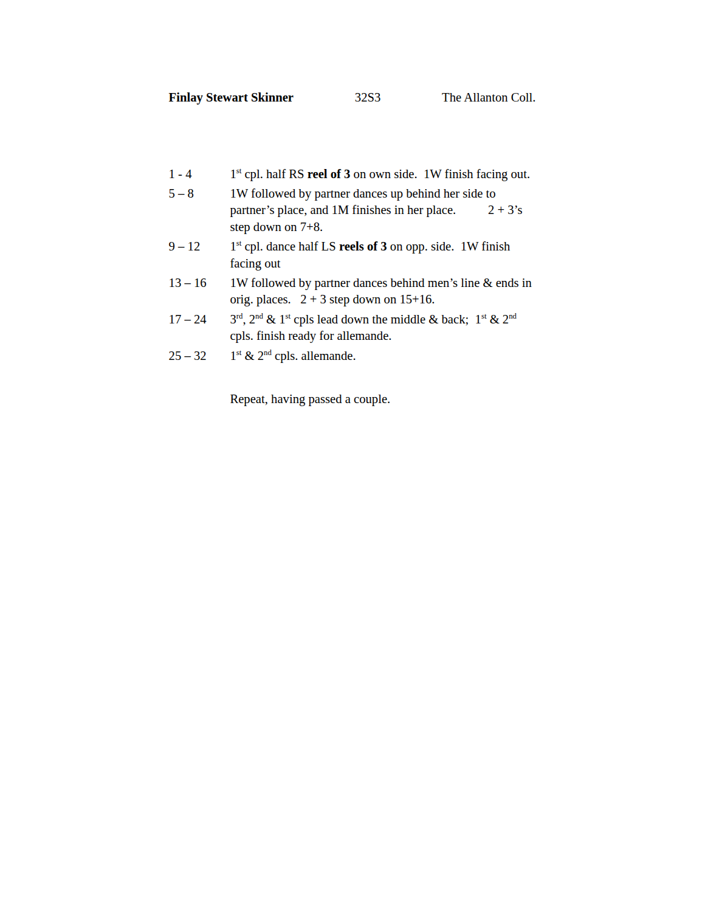Finlay Stewart Skinner 32S3 The Allanton Coll.
| 1 - 4 | 1 st cpl. half RS reel of 3 on own side. 1W finish facing out. |
| 5 – 8 | 1W followed by partner dances up behind her side to partner’s place, and 1M finishes in her place. 2 + 3’s step down on 7+8. |
| 9 – 12 | 1 st cpl. dance half LS reels of 3 on opp. side. 1W finish facing out |
| 13 – 16 | 1W followed by partner dances behind men’s line & ends in orig. places. 2 + 3 step down on 15+16. |
| 17 – 24 | 3 rd , 2 nd & 1 st cpls lead down the middle & back; 1 st & 2 nd cpls. finish ready for allemande. |
| 25 – 32 | 1 st & 2 nd cpls. allemande. |
Repeat, having passed a couple.